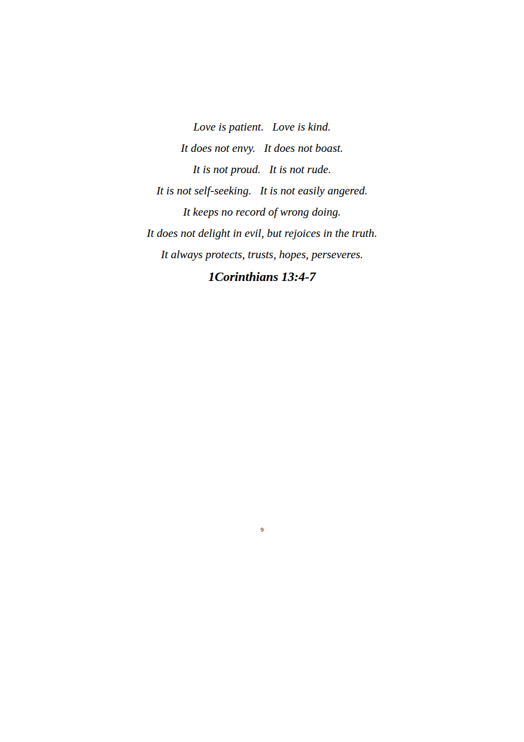Love is patient. Love is kind.
It does not envy. It does not boast.
It is not proud. It is not rude.
It is not self-seeking. It is not easily angered.
It keeps no record of wrong doing.
It does not delight in evil, but rejoices in the truth.
It always protects, trusts, hopes, perseveres.
1Corinthians 13:4-7
9